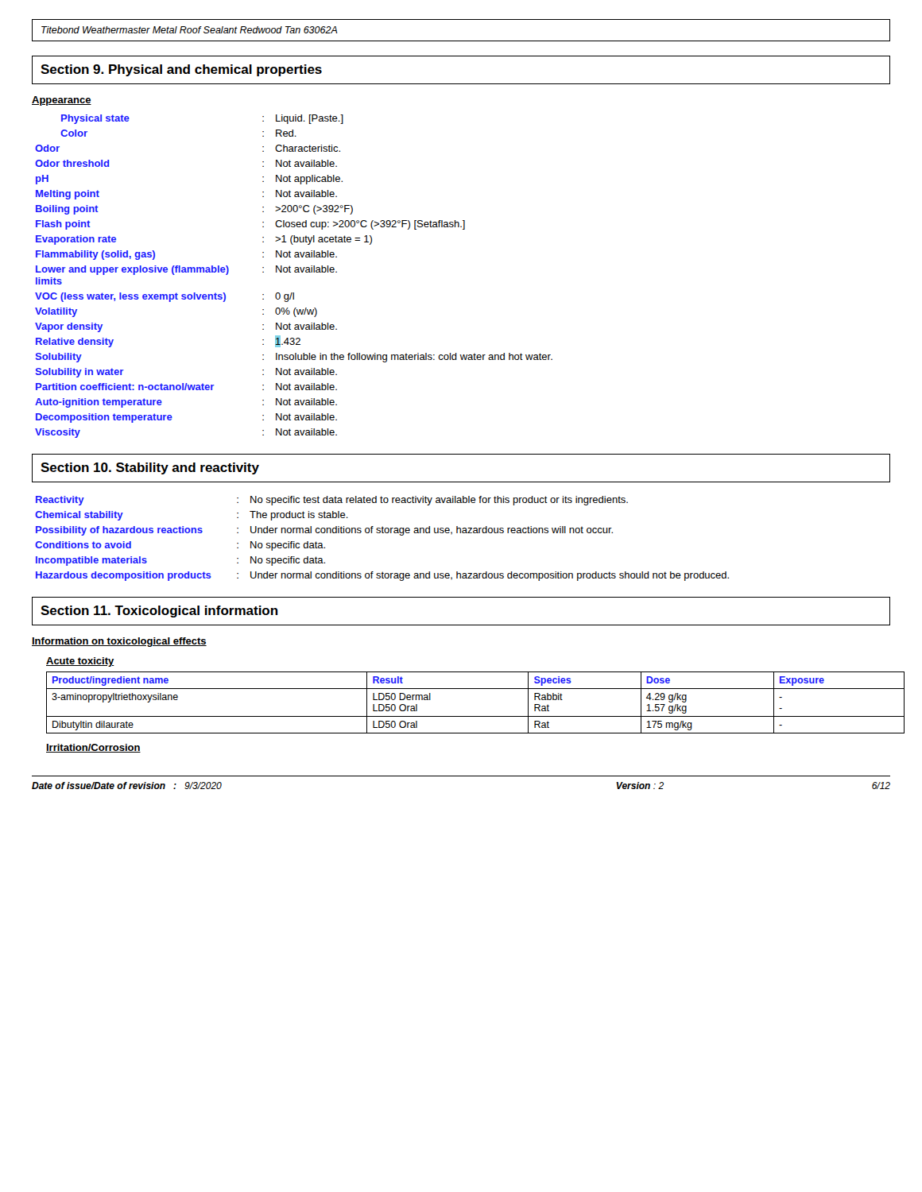Titebond Weathermaster Metal Roof Sealant Redwood Tan 63062A
Section 9. Physical and chemical properties
Appearance
| Physical state | : | Liquid. [Paste.] |
| Color | : | Red. |
| Odor | : | Characteristic. |
| Odor threshold | : | Not available. |
| pH | : | Not applicable. |
| Melting point | : | Not available. |
| Boiling point | : | >200°C (>392°F) |
| Flash point | : | Closed cup: >200°C (>392°F) [Setaflash.] |
| Evaporation rate | : | >1 (butyl acetate = 1) |
| Flammability (solid, gas) | : | Not available. |
| Lower and upper explosive (flammable) limits | : | Not available. |
| VOC (less water, less exempt solvents) | : | 0 g/l |
| Volatility | : | 0% (w/w) |
| Vapor density | : | Not available. |
| Relative density | : | 1 .432 |
| Solubility | : | Insoluble in the following materials: cold water and hot water. |
| Solubility in water | : | Not available. |
| Partition coefficient: n-octanol/water | : | Not available. |
| Auto-ignition temperature | : | Not available. |
| Decomposition temperature | : | Not available. |
| Viscosity | : | Not available. |
Section 10. Stability and reactivity
| Reactivity | : | No specific test data related to reactivity available for this product or its ingredients. |
| Chemical stability | : | The product is stable. |
| Possibility of hazardous reactions | : | Under normal conditions of storage and use, hazardous reactions will not occur. |
| Conditions to avoid | : | No specific data. |
| Incompatible materials | : | No specific data. |
| Hazardous decomposition products | : | Under normal conditions of storage and use, hazardous decomposition products should not be produced. |
Section 11. Toxicological information
Information on toxicological effects
Acute toxicity
| Product/ingredient name | Result | Species | Dose | Exposure |
| --- | --- | --- | --- | --- |
| 3-aminopropyltriethoxysilane | LD50 Dermal LD50 Oral | Rabbit Rat | 4.29 g/kg 1.57 g/kg | - - |
| Dibutyltin dilaurate | LD50 Oral | Rat | 175 mg/kg | - |
Irritation/Corrosion
Date of issue/Date of revision : 9/3/2020
Version : 2
6/12